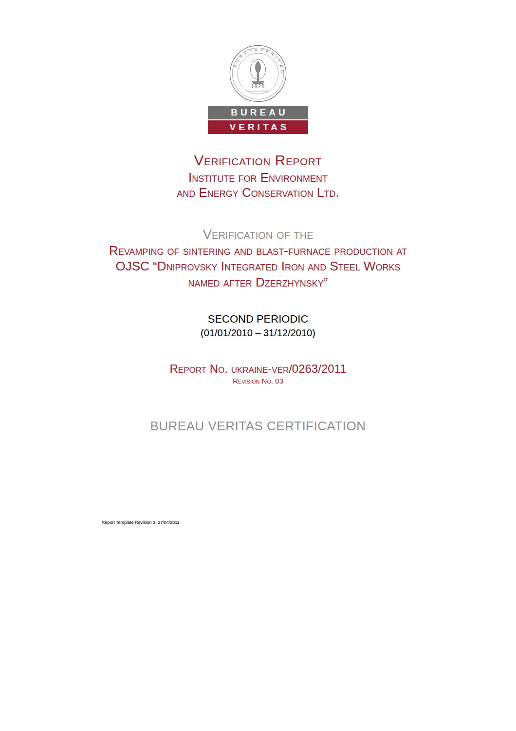B U R E A U V E R I T A S 1828
BUREAU
VERITAS
Verification Report
Institute for Environment
and Energy Conservation Ltd.
Verification of the
Revamping of sintering and blast-furnace production at
OJSC “Dniprovsky Integrated Iron and Steel Works named after Dzerzhynsky”
SECOND PERIODIC
(01/01/2010 – 31/12/2010)
Report No. ukraine-ver/0263/2011 Revision No. 03
BUREAU VERITAS CERTIFICATION
Report Template Revision 3, 27/04/2011